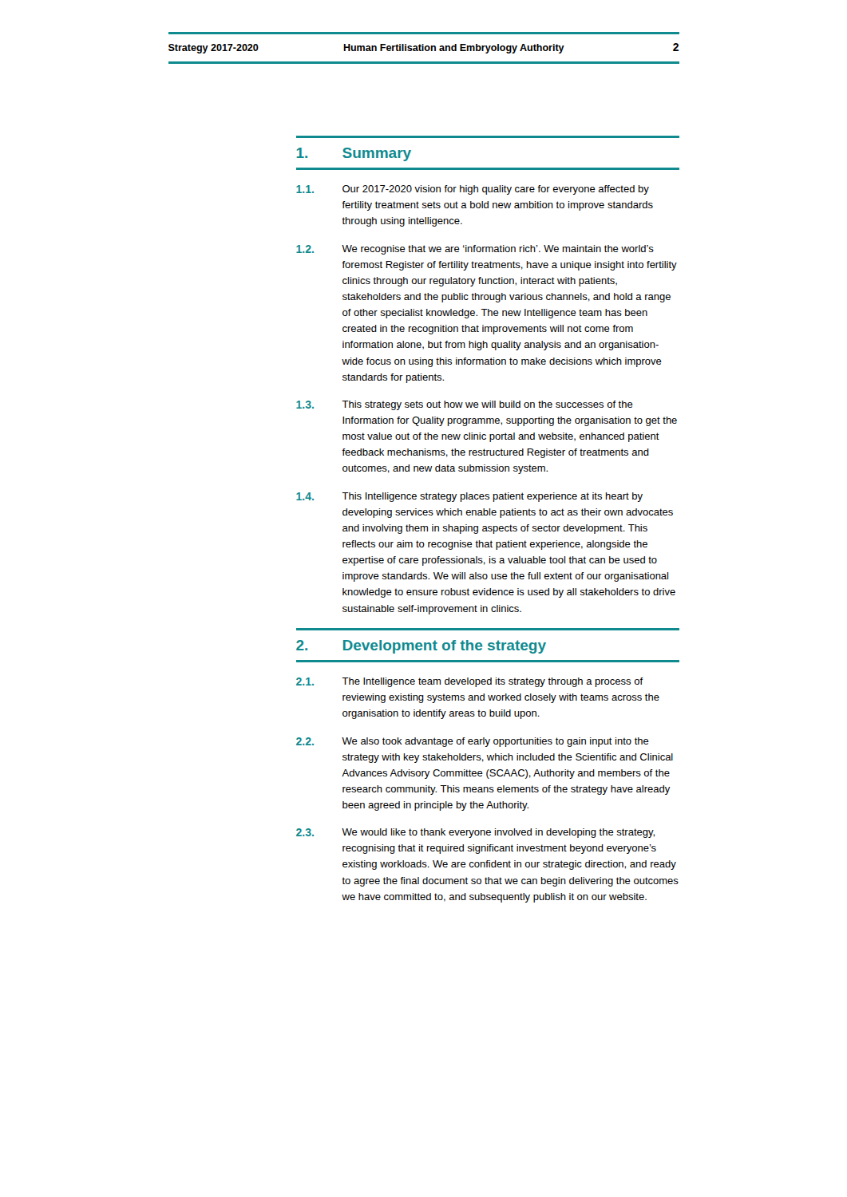Strategy 2017-2020
Human Fertilisation and Embryology Authority
2
1. Summary
1.1.
Our 2017-2020 vision for high quality care for everyone affected by fertility treatment sets out a bold new ambition to improve standards through using intelligence.
1.2.
We recognise that we are ‘information rich’. We maintain the world’s foremost Register of fertility treatments, have a unique insight into fertility clinics through our regulatory function, interact with patients, stakeholders and the public through various channels, and hold a range of other specialist knowledge. The new Intelligence team has been created in the recognition that improvements will not come from information alone, but from high quality analysis and an organisation-wide focus on using this information to make decisions which improve standards for patients.
1.3.
This strategy sets out how we will build on the successes of the Information for Quality programme, supporting the organisation to get the most value out of the new clinic portal and website, enhanced patient feedback mechanisms, the restructured Register of treatments and outcomes, and new data submission system.
1.4.
This Intelligence strategy places patient experience at its heart by developing services which enable patients to act as their own advocates and involving them in shaping aspects of sector development. This reflects our aim to recognise that patient experience, alongside the expertise of care professionals, is a valuable tool that can be used to improve standards. We will also use the full extent of our organisational knowledge to ensure robust evidence is used by all stakeholders to drive sustainable self-improvement in clinics.
2. Development of the strategy
2.1.
The Intelligence team developed its strategy through a process of reviewing existing systems and worked closely with teams across the organisation to identify areas to build upon.
2.2.
We also took advantage of early opportunities to gain input into the strategy with key stakeholders, which included the Scientific and Clinical Advances Advisory Committee (SCAAC), Authority and members of the research community. This means elements of the strategy have already been agreed in principle by the Authority.
2.3.
We would like to thank everyone involved in developing the strategy, recognising that it required significant investment beyond everyone’s existing workloads. We are confident in our strategic direction, and ready to agree the final document so that we can begin delivering the outcomes we have committed to, and subsequently publish it on our website.